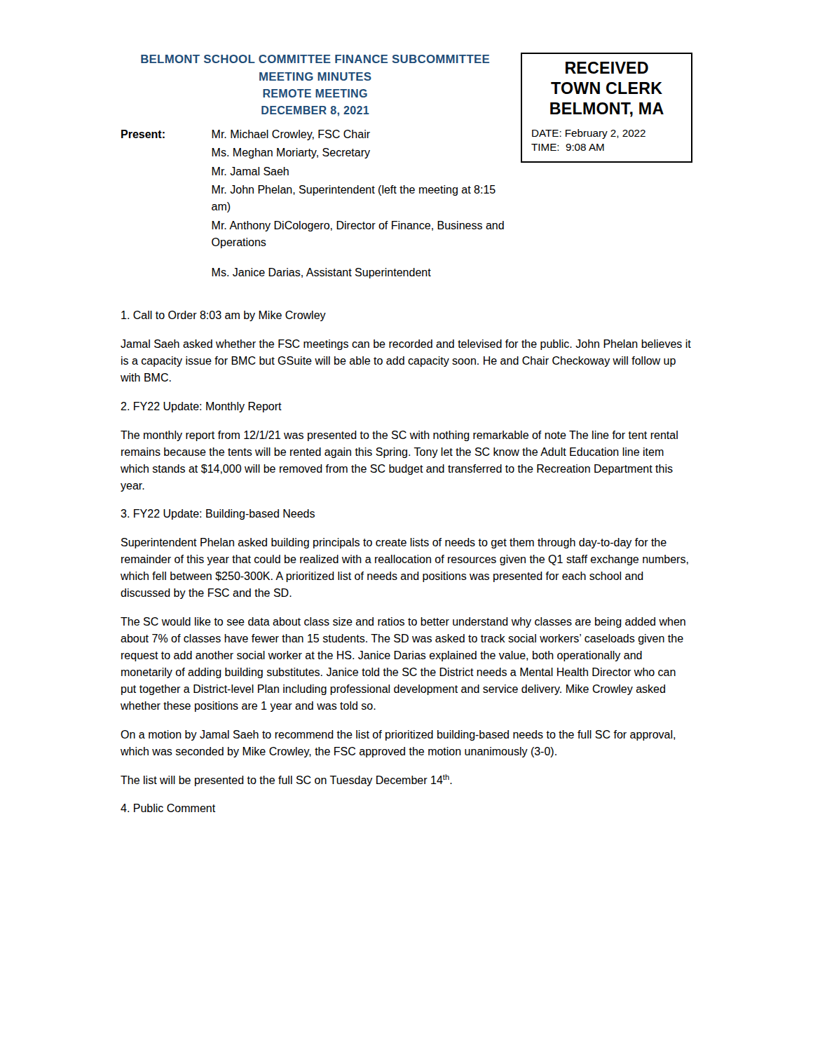RECEIVED
TOWN CLERK
BELMONT, MA
DATE: February 2, 2022
TIME: 9:08 AM
BELMONT SCHOOL COMMITTEE FINANCE SUBCOMMITTEE MEETING MINUTES
REMOTE MEETING
DECEMBER 8, 2021
| Present: | Mr. Michael Crowley, FSC Chair |
| | Ms. Meghan Moriarty, Secretary |
| | Mr. Jamal Saeh |
| | Mr. John Phelan, Superintendent (left the meeting at 8:15 am) |
| | Mr. Anthony DiCologero, Director of Finance, Business and Operations |
| | Ms. Janice Darias, Assistant Superintendent |
1. Call to Order 8:03 am by Mike Crowley
Jamal Saeh asked whether the FSC meetings can be recorded and televised for the public. John Phelan believes it is a capacity issue for BMC but GSuite will be able to add capacity soon. He and Chair Checkoway will follow up with BMC.
2. FY22 Update: Monthly Report
The monthly report from 12/1/21 was presented to the SC with nothing remarkable of note The line for tent rental remains because the tents will be rented again this Spring. Tony let the SC know the Adult Education line item which stands at $14,000 will be removed from the SC budget and transferred to the Recreation Department this year.
3. FY22 Update: Building-based Needs
Superintendent Phelan asked building principals to create lists of needs to get them through day-to-day for the remainder of this year that could be realized with a reallocation of resources given the Q1 staff exchange numbers, which fell between $250-300K. A prioritized list of needs and positions was presented for each school and discussed by the FSC and the SD.
The SC would like to see data about class size and ratios to better understand why classes are being added when about 7% of classes have fewer than 15 students. The SD was asked to track social workers’ caseloads given the request to add another social worker at the HS. Janice Darias explained the value, both operationally and monetarily of adding building substitutes. Janice told the SC the District needs a Mental Health Director who can put together a District-level Plan including professional development and service delivery. Mike Crowley asked whether these positions are 1 year and was told so.
On a motion by Jamal Saeh to recommend the list of prioritized building-based needs to the full SC for approval, which was seconded by Mike Crowley, the FSC approved the motion unanimously (3-0).
The list will be presented to the full SC on Tuesday December 14th.
4. Public Comment